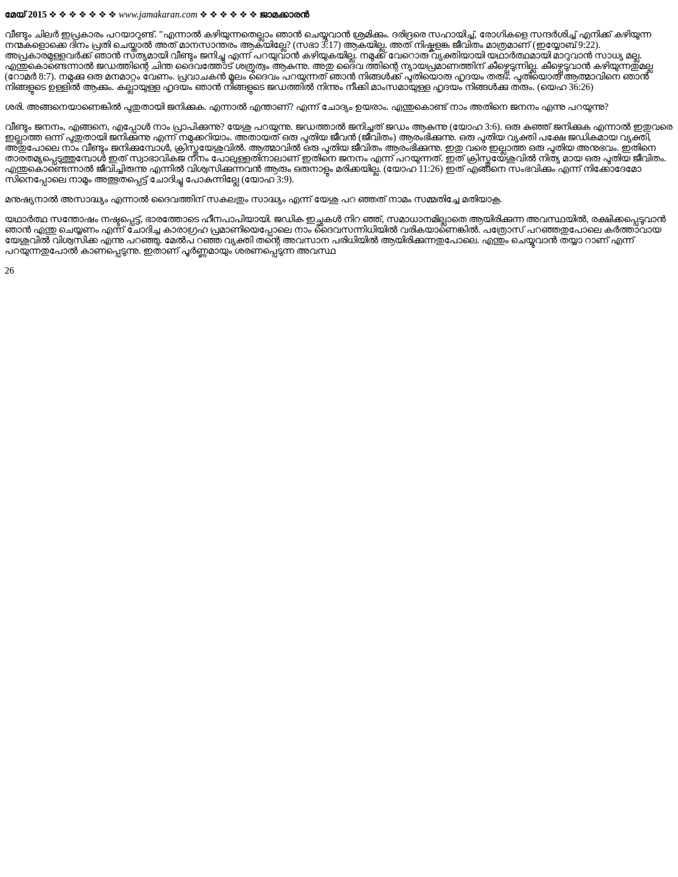മേയ് 2015 ❖ ❖ ❖ ❖ ❖ ❖ ❖ www.jamakaran.com ❖ ❖ ❖ ❖ ❖ ❖ ജാമക്കാരൻ
വീണ്ടും ചിലർ ഇപ്രകാരം പറയാറുണ്ട്. "എന്നാൽ കഴിയുന്നതെല്ലാം ഞാൻ ചെയ്യുവാൻ ശ്രമിക്കും. ദരിദ്രരെ സഹായിച്ച്, രോഗികളെ സന്ദർശിച്ച് എനിക്ക് കഴിയുന്ന നന്മകളൊക്കെ ദിനം പ്രതി ചെയ്താൽ അത് മാനസാന്തരം ആകയില്ലേ? (സഭാ 3:17) ആകയില്ല. അത് നിഷ്കളങ്ക ജീവിതം മാത്രമാണ് (ഇയ്യോബ് 9:22). അപ്രകാരമുള്ളവർക്ക് ഞാൻ സത്യമായി വീണ്ടും ജനിച്ചു എന്ന് പറയുവാൻ കഴിയുകയില്ല. നമുക്ക് വേറൊരു വ്യക്തിയായി യഥാർത്ഥമായി മാറുവാൻ സാധ്യ മല്ല. എന്തുകൊണ്ടെന്നാൽ ജഡത്തിന്റെ ചിന്ത ദൈവത്തോട് ശത്രുത്വം ആകുന്നു. അതു ദൈവ ത്തിന്റെ ന്യായപ്രമാണത്തിന് കീഴ്പ്പെടുന്നില്ല. കീഴ്പ്പെടുവാൻ കഴിയുന്നതുമല്ല (റോമർ 8:7). നമുക്കു ഒരു മനമാറ്റം വേണം. പ്രവാചകൻ മൂലം ദൈവം പറയുന്നത് ഞാൻ നിങ്ങൾക്ക് പുതിയൊരു ഹൃദയം തരും. പുതിയൊരു ആത്മാവിനെ ഞാൻ നിങ്ങളുടെ ഉള്ളിൽ ആക്കും. കല്ലായുള്ള ഹൃദയം ഞാൻ നിങ്ങളുടെ ജഡത്തിൽ നിന്നും നീക്കി മാംസമായുള്ള ഹൃദയം നിങ്ങൾക്കു തരും. (യെഹ 36:26)
ശരി. അങ്ങനെയാണെങ്കിൽ പുതുതായി ജനിക്കുക. എന്നാൽ എന്താണ്? എന്ന് ചോദ്യം ഉയരാം. എന്തുകൊണ്ട് നാം അതിനെ ജനനം എന്നു പറയുന്നു?
വീണ്ടും ജനനം, എങ്ങനെ, എപ്പോൾ നാം പ്രാപിക്കുന്നു? യേശു പറയുന്നു. ജഡത്താൽ ജനിച്ചത് ജഡം ആകുന്നു (യോഹ 3:6). ഒരു കുഞ്ഞ് ജനിക്കുക എന്നാൽ ഇതുവരെ ഇല്ലാത്ത ഒന്ന് പുതുതായി ജനിക്കുന്നു എന്ന് നമുക്കറിയാം. അതായത് ഒരു പുതിയ ജീവൻ (ജീവിതം) ആരംഭിക്കുന്നു. ഒരു പുതിയ വ്യക്തി പക്ഷേ ജഡികമായ വ്യക്തി, അതുപോലെ നാം വീണ്ടും ജനിക്കുമ്പോൾ, ക്രിസ്തുയേശുവിൽ. ആത്മാവിൽ ഒരു പുതിയ ജീവിതം ആരംഭിക്കുന്നു. ഇതു വരെ ഇല്ലാത്ത ഒരു പുതിയ അനുഭവം. ഇതിനെ താരതമ്യപ്പെടുത്തുമ്പോൾ ഇത് സ്വാഭാവികജ നനം പോലുള്ളതിനാലാണ് ഇതിനെ ജനനം എന്ന് പറയുന്നത്. ഇത് ക്രിസ്തുയേശുവിൽ നിത്യ മായ ഒരു പുതിയ ജീവിതം. എന്തുകൊണ്ടെന്നാൽ ജീവിച്ചിരുന്നു എന്നിൽ വിശ്വസിക്കുന്നവൻ ആരും ഒരുനാളും മരിക്കയില്ല. (യോഹ 11:26) ഇത് എങ്ങനെ സംഭവിക്കും എന്ന് നിക്കോദേമോ സിനെപ്പോലെ നാമും അത്ഭുതപ്പെട്ട് ചോദിച്ചു പോകുന്നില്ലേ (യോഹ 3:9).
മനുഷ്യനാൽ അസാദ്ധ്യം എന്നാൽ ദൈവത്തിന് സകലതും സാദ്ധ്യം എന്ന് യേശു പറ ഞ്ഞത് നാമം സമ്മതിച്ചേ മതിയാകൂ.
യഥാർത്ഥ സന്തോഷം നഷ്ടപ്പെട്ട്, ഭാരത്തോടെ ഹീനപാപിയായി. ജഡിക ഇച്ഛകൾ നിറ ഞ്ഞ്, സമാധാനമില്ലാതെ ആയിരിക്കുന്ന അവസ്ഥയിൽ, രക്ഷിക്കപ്പെടുവാൻ ഞാൻ എന്തു ചെയ്യണം എന്ന് ചോദിച്ച കാരാഗ്രഹ പ്രമാണിയെപ്പോലെ നാം ദൈവസന്നിധിയിൽ വരികയാണെങ്കിൽ. പത്രോസ് പറഞ്ഞതുപോലെ കർത്താവായ യേശുവിൽ വിശ്വസിക്ക എന്നു പറഞ്ഞു. മേൽപ റഞ്ഞ വ്യക്തി തന്റെ അവസാന പരിധിയിൽ ആയിരിക്കുന്നതുപോലെ. എന്തും ചെയ്യുവാൻ തയ്യാ റാണ് എന്ന് പറയുന്നതുപോൽ കാണപ്പെടുന്നു. ഇതാണ് പൂർണ്ണമായും ശരണപ്പെടുന്ന അവസ്ഥ
26